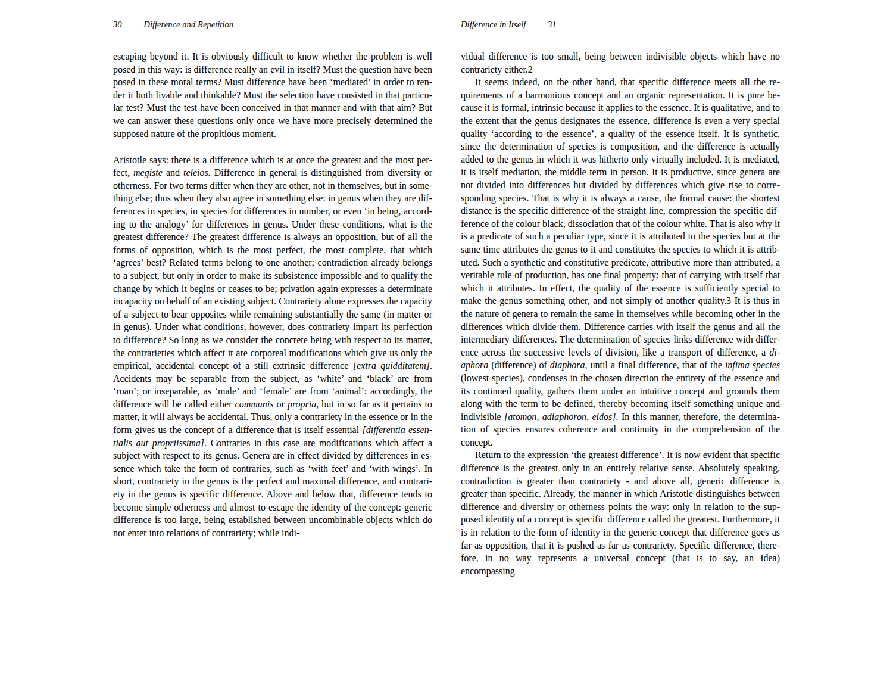30 Difference and Repetition
escaping beyond it. It is obviously difficult to know whether the problem is well posed in this way: is difference really an evil in itself? Must the question have been posed in these moral terms? Must difference have been ‘mediated’ in order to render it both livable and thinkable? Must the selection have consisted in that particular test? Must the test have been conceived in that manner and with that aim? But we can answer these questions only once we have more precisely determined the supposed nature of the propitious moment.
Aristotle says: there is a difference which is at once the greatest and the most perfect, megiste and teleios. Difference in general is distinguished from diversity or otherness. For two terms differ when they are other, not in themselves, but in something else; thus when they also agree in something else: in genus when they are differences in species, in species for differences in number, or even ‘in being, according to the analogy’ for differences in genus. Under these conditions, what is the greatest difference? The greatest difference is always an opposition, but of all the forms of opposition, which is the most perfect, the most complete, that which ‘agrees’ best? Related terms belong to one another; contradiction already belongs to a subject, but only in order to make its subsistence impossible and to qualify the change by which it begins or ceases to be; privation again expresses a determinate incapacity on behalf of an existing subject. Contrariety alone expresses the capacity of a subject to bear opposites while remaining substantially the same (in matter or in genus). Under what conditions, however, does contrariety impart its perfection to difference? So long as we consider the concrete being with respect to its matter, the contrarieties which affect it are corporeal modifications which give us only the empirical, accidental concept of a still extrinsic difference [extra quidditatem]. Accidents may be separable from the subject, as ‘white’ and ‘black’ are from ‘roan’; or inseparable, as ‘male’ and ‘female’ are from ‘animal’: accordingly, the difference will be called either communis or propria, but in so far as it pertains to matter, it will always be accidental. Thus, only a contrariety in the essence or in the form gives us the concept of a difference that is itself essential [differentia essentialis aut propriissima]. Contraries in this case are modifications which affect a subject with respect to its genus. Genera are in effect divided by differences in essence which take the form of contraries, such as ‘with feet’ and ‘with wings’. In short, contrariety in the genus is the perfect and maximal difference, and contrariety in the genus is specific difference. Above and below that, difference tends to become simple otherness and almost to escape the identity of the concept: generic difference is too large, being established between uncombinable objects which do not enter into relations of contrariety; while indi-
Difference in Itself 31
vidual difference is too small, being between indivisible objects which have no contrariety either.2
It seems indeed, on the other hand, that specific difference meets all the requirements of a harmonious concept and an organic representation. It is pure because it is formal, intrinsic because it applies to the essence. It is qualitative, and to the extent that the genus designates the essence, difference is even a very special quality ‘according to the essence’, a quality of the essence itself. It is synthetic, since the determination of species is composition, and the difference is actually added to the genus in which it was hitherto only virtually included. It is mediated, it is itself mediation, the middle term in person. It is productive, since genera are not divided into differences but divided by differences which give rise to corresponding species. That is why it is always a cause, the formal cause: the shortest distance is the specific difference of the straight line, compression the specific difference of the colour black, dissociation that of the colour white. That is also why it is a predicate of such a peculiar type, since it is attributed to the species but at the same time attributes the genus to it and constitutes the species to which it is attributed. Such a synthetic and constitutive predicate, attributive more than attributed, a veritable rule of production, has one final property: that of carrying with itself that which it attributes. In effect, the quality of the essence is sufficiently special to make the genus something other, and not simply of another quality.3 It is thus in the nature of genera to remain the same in themselves while becoming other in the differences which divide them. Difference carries with itself the genus and all the intermediary differences. The determination of species links difference with difference across the successive levels of division, like a transport of difference, a diaphora (difference) of diaphora, until a final difference, that of the infima species (lowest species), condenses in the chosen direction the entirety of the essence and its continued quality, gathers them under an intuitive concept and grounds them along with the term to be defined, thereby becoming itself something unique and indivisible [atomon, adiaphoron, eidos]. In this manner, therefore, the determination of species ensures coherence and continuity in the comprehension of the concept.
Return to the expression ‘the greatest difference’. It is now evident that specific difference is the greatest only in an entirely relative sense. Absolutely speaking, contradiction is greater than contrariety - and above all, generic difference is greater than specific. Already, the manner in which Aristotle distinguishes between difference and diversity or otherness points the way: only in relation to the supposed identity of a concept is specific difference called the greatest. Furthermore, it is in relation to the form of identity in the generic concept that difference goes as far as opposition, that it is pushed as far as contrariety. Specific difference, therefore, in no way represents a universal concept (that is to say, an Idea) encompassing